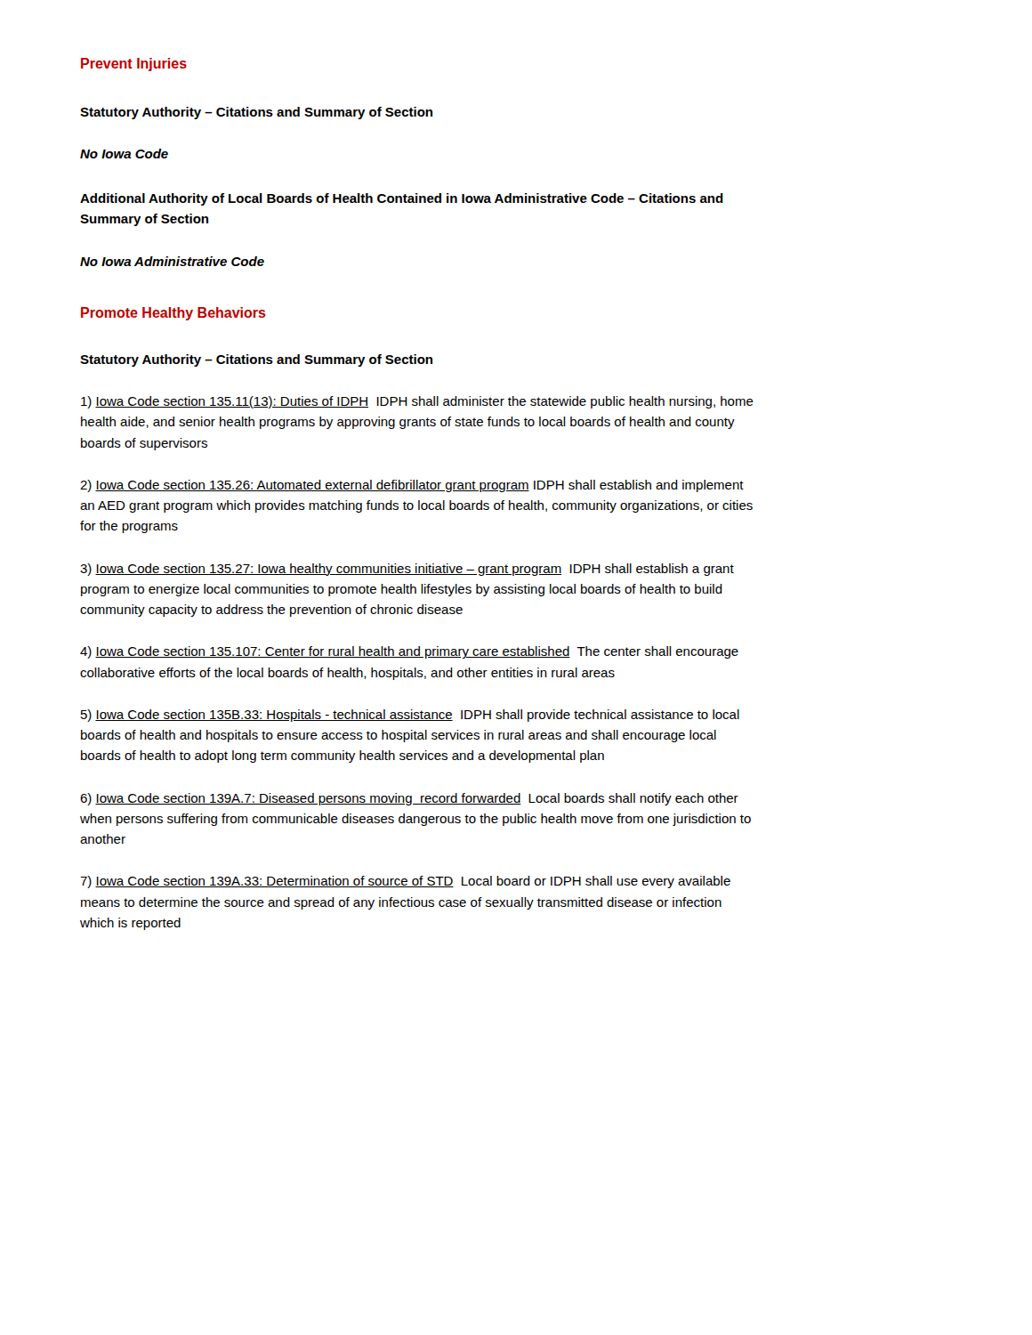Prevent Injuries
Statutory Authority – Citations and Summary of Section
No Iowa Code
Additional Authority of Local Boards of Health Contained in Iowa Administrative Code – Citations and Summary of Section
No Iowa Administrative Code
Promote Healthy Behaviors
Statutory Authority – Citations and Summary of Section
1) Iowa Code section 135.11(13): Duties of IDPH IDPH shall administer the statewide public health nursing, home health aide, and senior health programs by approving grants of state funds to local boards of health and county boards of supervisors
2) Iowa Code section 135.26: Automated external defibrillator grant program IDPH shall establish and implement an AED grant program which provides matching funds to local boards of health, community organizations, or cities for the programs
3) Iowa Code section 135.27: Iowa healthy communities initiative – grant program IDPH shall establish a grant program to energize local communities to promote health lifestyles by assisting local boards of health to build community capacity to address the prevention of chronic disease
4) Iowa Code section 135.107: Center for rural health and primary care established The center shall encourage collaborative efforts of the local boards of health, hospitals, and other entities in rural areas
5) Iowa Code section 135B.33: Hospitals - technical assistance IDPH shall provide technical assistance to local boards of health and hospitals to ensure access to hospital services in rural areas and shall encourage local boards of health to adopt long term community health services and a developmental plan
6) Iowa Code section 139A.7: Diseased persons moving record forwarded Local boards shall notify each other when persons suffering from communicable diseases dangerous to the public health move from one jurisdiction to another
7) Iowa Code section 139A.33: Determination of source of STD Local board or IDPH shall use every available means to determine the source and spread of any infectious case of sexually transmitted disease or infection which is reported